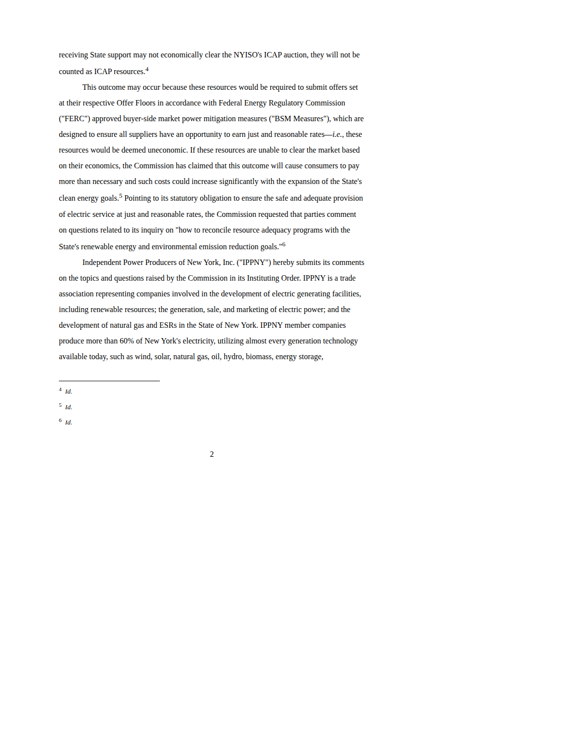receiving State support may not economically clear the NYISO's ICAP auction, they will not be counted as ICAP resources.4
This outcome may occur because these resources would be required to submit offers set at their respective Offer Floors in accordance with Federal Energy Regulatory Commission ("FERC") approved buyer-side market power mitigation measures ("BSM Measures"), which are designed to ensure all suppliers have an opportunity to earn just and reasonable rates—i.e., these resources would be deemed uneconomic. If these resources are unable to clear the market based on their economics, the Commission has claimed that this outcome will cause consumers to pay more than necessary and such costs could increase significantly with the expansion of the State's clean energy goals.5 Pointing to its statutory obligation to ensure the safe and adequate provision of electric service at just and reasonable rates, the Commission requested that parties comment on questions related to its inquiry on "how to reconcile resource adequacy programs with the State's renewable energy and environmental emission reduction goals."6
Independent Power Producers of New York, Inc. ("IPPNY") hereby submits its comments on the topics and questions raised by the Commission in its Instituting Order. IPPNY is a trade association representing companies involved in the development of electric generating facilities, including renewable resources; the generation, sale, and marketing of electric power; and the development of natural gas and ESRs in the State of New York. IPPNY member companies produce more than 60% of New York's electricity, utilizing almost every generation technology available today, such as wind, solar, natural gas, oil, hydro, biomass, energy storage,
4 Id.
5 Id.
6 Id.
2